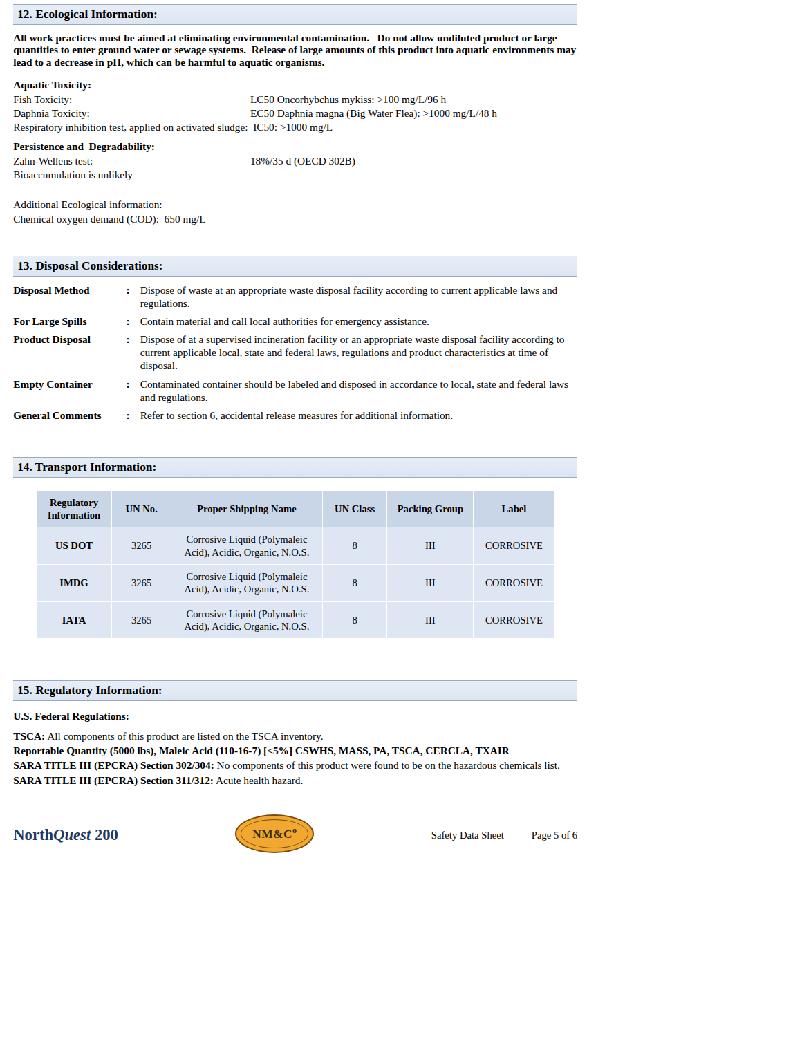12. Ecological Information:
All work practices must be aimed at eliminating environmental contamination. Do not allow undiluted product or large quantities to enter ground water or sewage systems. Release of large amounts of this product into aquatic environments may lead to a decrease in pH, which can be harmful to aquatic organisms.
Aquatic Toxicity:
| Fish Toxicity: | LC50 Oncorhybchus mykiss: >100 mg/L/96 h |
| Daphnia Toxicity: | EC50 Daphnia magna (Big Water Flea): >1000 mg/L/48 h |
| Respiratory inhibition test, applied on activated sludge: IC50: >1000 mg/L |
Persistence and Degradability:
| Zahn-Wellens test: | 18%/35 d (OECD 302B) |
| Bioaccumulation is unlikely |
Additional Ecological information:
Chemical oxygen demand (COD): 650 mg/L
13. Disposal Considerations:
| Disposal Method | : | Dispose of waste at an appropriate waste disposal facility according to current applicable laws and regulations. |
| For Large Spills | : | Contain material and call local authorities for emergency assistance. |
| Product Disposal | : | Dispose of at a supervised incineration facility or an appropriate waste disposal facility according to current applicable local, state and federal laws, regulations and product characteristics at time of disposal. |
| Empty Container | : | Contaminated container should be labeled and disposed in accordance to local, state and federal laws and regulations. |
| General Comments | : | Refer to section 6, accidental release measures for additional information. |
14. Transport Information:
| Regulatory Information | UN No. | Proper Shipping Name | UN Class | Packing Group | Label |
| --- | --- | --- | --- | --- | --- |
| US DOT | 3265 | Corrosive Liquid (Polymaleic Acid), Acidic, Organic, N.O.S. | 8 | III | CORROSIVE |
| IMDG | 3265 | Corrosive Liquid (Polymaleic Acid), Acidic, Organic, N.O.S. | 8 | III | CORROSIVE |
| IATA | 3265 | Corrosive Liquid (Polymaleic Acid), Acidic, Organic, N.O.S. | 8 | III | CORROSIVE |
15. Regulatory Information:
U.S. Federal Regulations:
TSCA: All components of this product are listed on the TSCA inventory.
Reportable Quantity (5000 lbs), Maleic Acid (110-16-7) [<5%] CSWHS, MASS, PA, TSCA, CERCLA, TXAIR
SARA TITLE III (EPCRA) Section 302/304: No components of this product were found to be on the hazardous chemicals list.
SARA TITLE III (EPCRA) Section 311/312: Acute health hazard.
NorthQuest 200
NM&Co
Safety Data Sheet Page 5 of 6